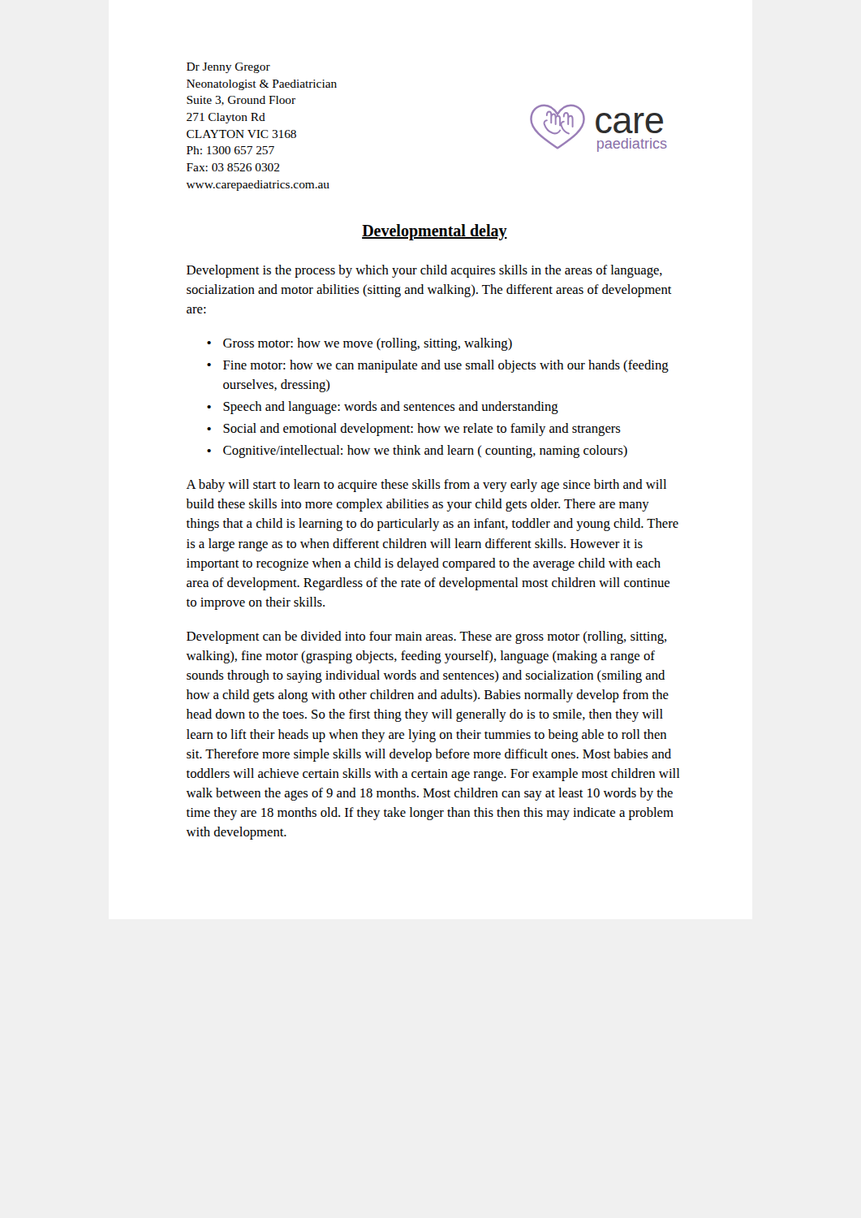Dr Jenny Gregor Neonatologist & Paediatrician
Suite 3, Ground Floor
271 Clayton Rd
CLAYTON VIC 3168
Ph: 1300 657 257
Fax: 03 8526 0302
www.carepaediatrics.com.au
care paediatrics
Developmental delay
Development is the process by which your child acquires skills in the areas of language, socialization and motor abilities (sitting and walking). The different areas of development are:
Gross motor: how we move (rolling, sitting, walking)
Fine motor: how we can manipulate and use small objects with our hands (feeding ourselves, dressing)
Speech and language: words and sentences and understanding
Social and emotional development: how we relate to family and strangers
Cognitive/intellectual: how we think and learn ( counting, naming colours)
A baby will start to learn to acquire these skills from a very early age since birth and will build these skills into more complex abilities as your child gets older. There are many things that a child is learning to do particularly as an infant, toddler and young child. There is a large range as to when different children will learn different skills. However it is important to recognize when a child is delayed compared to the average child with each area of development. Regardless of the rate of developmental most children will continue to improve on their skills.
Development can be divided into four main areas. These are gross motor (rolling, sitting, walking), fine motor (grasping objects, feeding yourself), language (making a range of sounds through to saying individual words and sentences) and socialization (smiling and how a child gets along with other children and adults). Babies normally develop from the head down to the toes. So the first thing they will generally do is to smile, then they will learn to lift their heads up when they are lying on their tummies to being able to roll then sit. Therefore more simple skills will develop before more difficult ones. Most babies and toddlers will achieve certain skills with a certain age range. For example most children will walk between the ages of 9 and 18 months. Most children can say at least 10 words by the time they are 18 months old. If they take longer than this then this may indicate a problem with development.